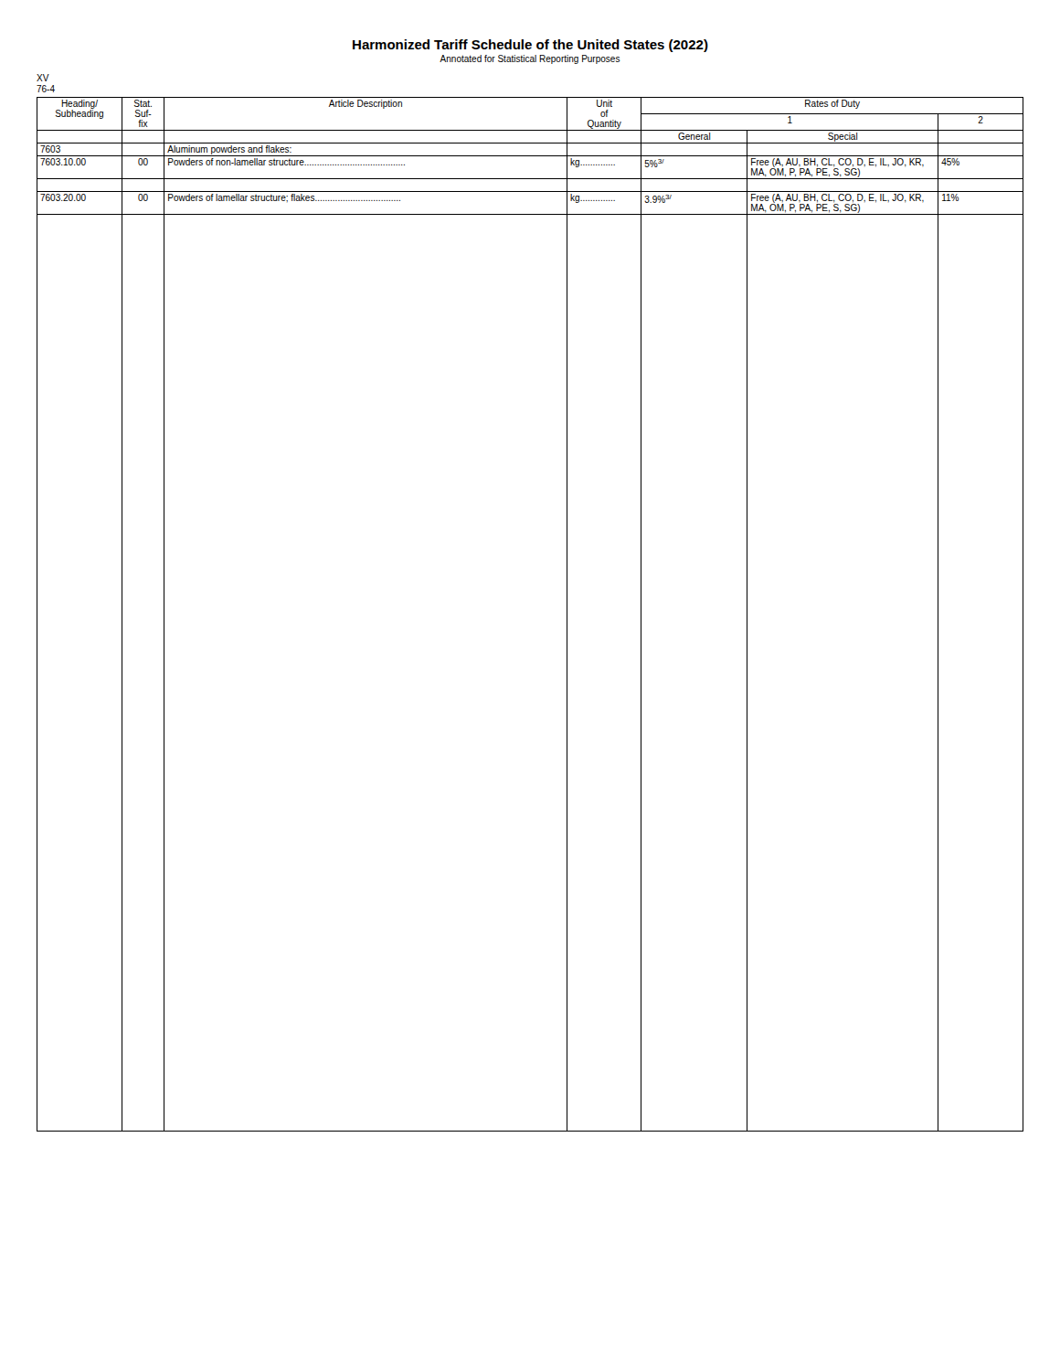Harmonized Tariff Schedule of the United States (2022)
Annotated for Statistical Reporting Purposes
XV
76-4
| Heading/ Subheading | Stat. Suf- fix | Article Description | Unit of Quantity | Rates of Duty |
| --- | --- | --- | --- | --- |
| 1 | 2 |
| | | | | General | Special | |
| 7603 | | Aluminum powders and flakes: | | | | |
| 7603.10.00 | 00 | Powders of non-lamellar structure ........................................ | kg .............. | 5% 3/ | Free (A, AU, BH, CL, CO, D, E, IL, JO, KR, MA, OM, P, PA, PE, S, SG) | 45% |
| 7603.20.00 | 00 | Powders of lamellar structure; flakes .................................. | kg .............. | 3.9% 3/ | Free (A, AU, BH, CL, CO, D, E, IL, JO, KR, MA, OM, P, PA, PE, S, SG) | 11% |